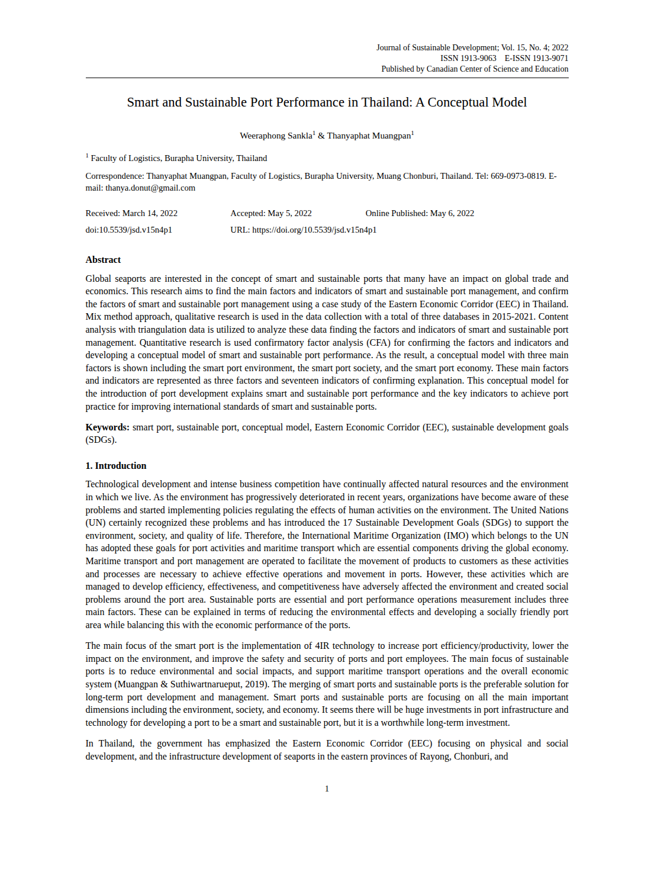Journal of Sustainable Development; Vol. 15, No. 4; 2022
ISSN 1913-9063 E-ISSN 1913-9071
Published by Canadian Center of Science and Education
Smart and Sustainable Port Performance in Thailand: A Conceptual Model
Weeraphong Sankla1 & Thanyaphat Muangpan1
1 Faculty of Logistics, Burapha University, Thailand
Correspondence: Thanyaphat Muangpan, Faculty of Logistics, Burapha University, Muang Chonburi, Thailand. Tel: 669-0973-0819. E-mail: thanya.donut@gmail.com
| Received: March 14, 2022 | Accepted: May 5, 2022 | Online Published: May 6, 2022 |
| doi:10.5539/jsd.v15n4p1 | URL: https://doi.org/10.5539/jsd.v15n4p1 |
Abstract
Global seaports are interested in the concept of smart and sustainable ports that many have an impact on global trade and economics. This research aims to find the main factors and indicators of smart and sustainable port management, and confirm the factors of smart and sustainable port management using a case study of the Eastern Economic Corridor (EEC) in Thailand. Mix method approach, qualitative research is used in the data collection with a total of three databases in 2015-2021. Content analysis with triangulation data is utilized to analyze these data finding the factors and indicators of smart and sustainable port management. Quantitative research is used confirmatory factor analysis (CFA) for confirming the factors and indicators and developing a conceptual model of smart and sustainable port performance. As the result, a conceptual model with three main factors is shown including the smart port environment, the smart port society, and the smart port economy. These main factors and indicators are represented as three factors and seventeen indicators of confirming explanation. This conceptual model for the introduction of port development explains smart and sustainable port performance and the key indicators to achieve port practice for improving international standards of smart and sustainable ports.
Keywords: smart port, sustainable port, conceptual model, Eastern Economic Corridor (EEC), sustainable development goals (SDGs).
1. Introduction
Technological development and intense business competition have continually affected natural resources and the environment in which we live. As the environment has progressively deteriorated in recent years, organizations have become aware of these problems and started implementing policies regulating the effects of human activities on the environment. The United Nations (UN) certainly recognized these problems and has introduced the 17 Sustainable Development Goals (SDGs) to support the environment, society, and quality of life. Therefore, the International Maritime Organization (IMO) which belongs to the UN has adopted these goals for port activities and maritime transport which are essential components driving the global economy. Maritime transport and port management are operated to facilitate the movement of products to customers as these activities and processes are necessary to achieve effective operations and movement in ports. However, these activities which are managed to develop efficiency, effectiveness, and competitiveness have adversely affected the environment and created social problems around the port area. Sustainable ports are essential and port performance operations measurement includes three main factors. These can be explained in terms of reducing the environmental effects and developing a socially friendly port area while balancing this with the economic performance of the ports.
The main focus of the smart port is the implementation of 4IR technology to increase port efficiency/productivity, lower the impact on the environment, and improve the safety and security of ports and port employees. The main focus of sustainable ports is to reduce environmental and social impacts, and support maritime transport operations and the overall economic system (Muangpan & Suthiwartnarueput, 2019). The merging of smart ports and sustainable ports is the preferable solution for long-term port development and management. Smart ports and sustainable ports are focusing on all the main important dimensions including the environment, society, and economy. It seems there will be huge investments in port infrastructure and technology for developing a port to be a smart and sustainable port, but it is a worthwhile long-term investment.
In Thailand, the government has emphasized the Eastern Economic Corridor (EEC) focusing on physical and social development, and the infrastructure development of seaports in the eastern provinces of Rayong, Chonburi, and
1